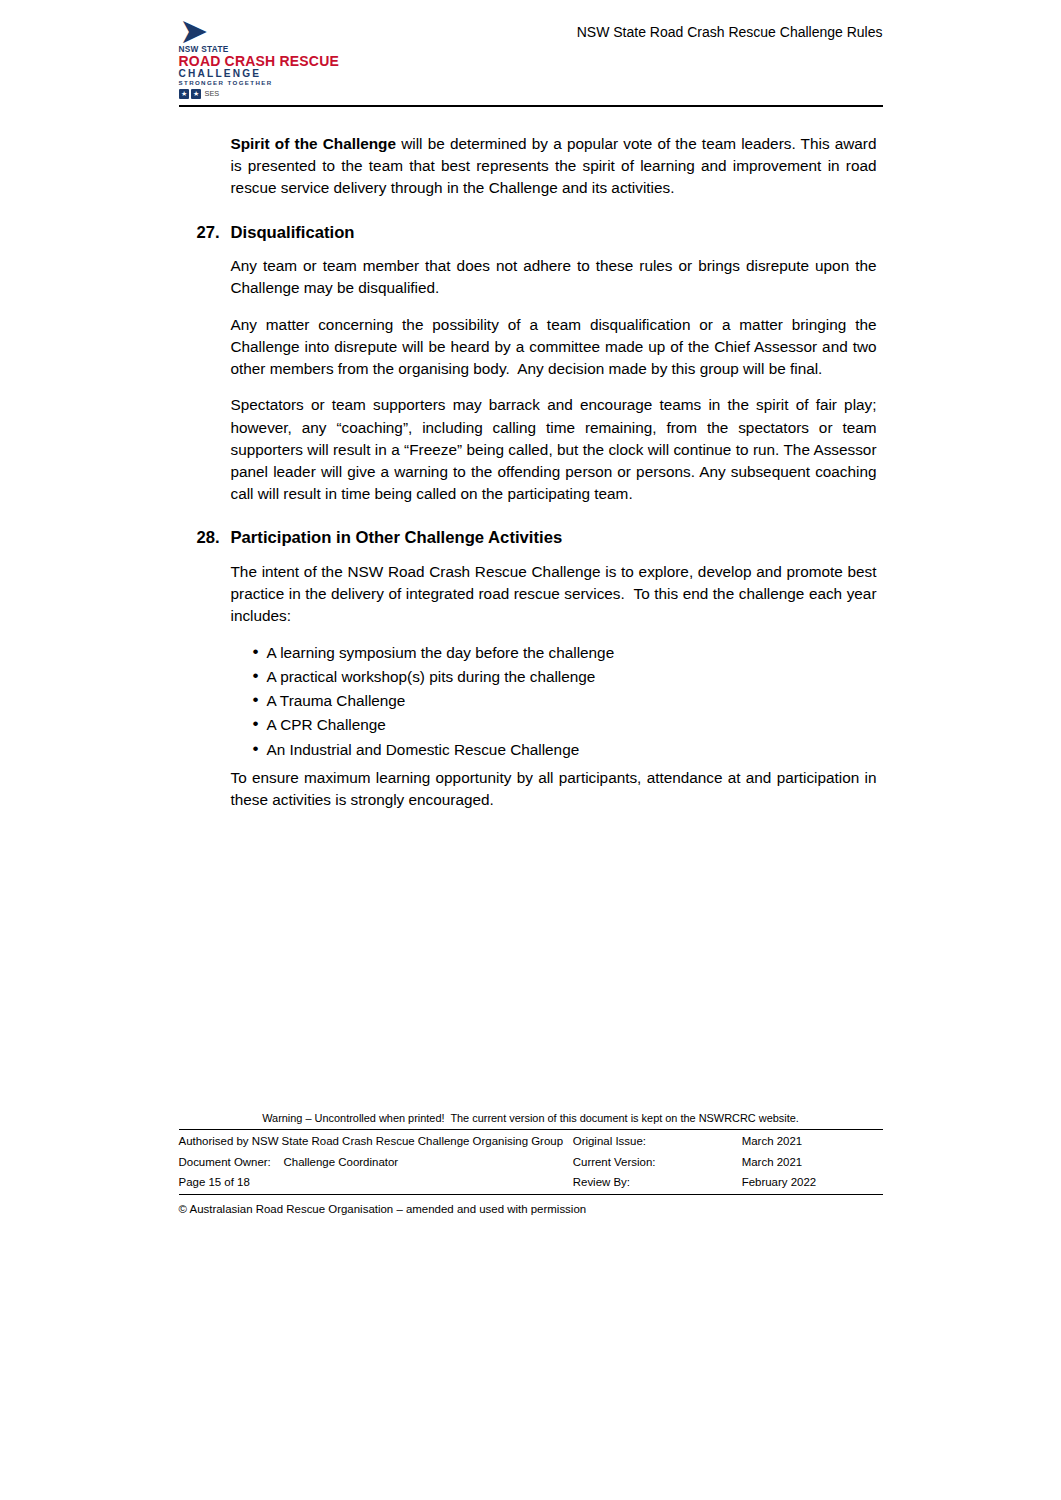➤
NSW STATE
ROAD CRASH RESCUE
CHALLENGE
STRONGER TOGETHER
★★ SES
NSW State Road Crash Rescue Challenge Rules
Spirit of the Challenge will be determined by a popular vote of the team leaders. This award is presented to the team that best represents the spirit of learning and improvement in road rescue service delivery through in the Challenge and its activities.
27. Disqualification
Any team or team member that does not adhere to these rules or brings disrepute upon the Challenge may be disqualified.
Any matter concerning the possibility of a team disqualification or a matter bringing the Challenge into disrepute will be heard by a committee made up of the Chief Assessor and two other members from the organising body. Any decision made by this group will be final.
Spectators or team supporters may barrack and encourage teams in the spirit of fair play; however, any “coaching”, including calling time remaining, from the spectators or team supporters will result in a “Freeze” being called, but the clock will continue to run. The Assessor panel leader will give a warning to the offending person or persons. Any subsequent coaching call will result in time being called on the participating team.
28. Participation in Other Challenge Activities
The intent of the NSW Road Crash Rescue Challenge is to explore, develop and promote best practice in the delivery of integrated road rescue services. To this end the challenge each year includes:
A learning symposium the day before the challenge
A practical workshop(s) pits during the challenge
A Trauma Challenge
A CPR Challenge
An Industrial and Domestic Rescue Challenge
To ensure maximum learning opportunity by all participants, attendance at and participation in these activities is strongly encouraged.
Warning – Uncontrolled when printed! The current version of this document is kept on the NSWRCRC website.
| Authorised by NSW State Road Crash Rescue Challenge Organising Group | Original Issue: | March 2021 |
| Document Owner: Challenge Coordinator | Current Version: | March 2021 |
| Page 15 of 18 | Review By: | February 2022 |
© Australasian Road Rescue Organisation – amended and used with permission